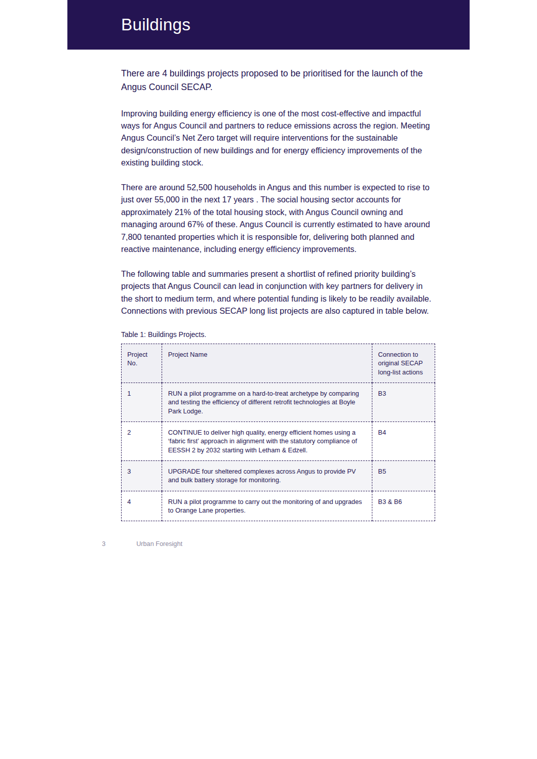Buildings
There are 4 buildings projects proposed to be prioritised for the launch of the Angus Council SECAP.
Improving building energy efficiency is one of the most cost-effective and impactful ways for Angus Council and partners to reduce emissions across the region. Meeting Angus Council’s Net Zero target will require interventions for the sustainable design/construction of new buildings and for energy efficiency improvements of the existing building stock.
There are around 52,500 households in Angus and this number is expected to rise to just over 55,000 in the next 17 years . The social housing sector accounts for approximately 21% of the total housing stock, with Angus Council owning and managing around 67% of these. Angus Council is currently estimated to have around 7,800 tenanted properties which it is responsible for, delivering both planned and reactive maintenance, including energy efficiency improvements.
The following table and summaries present a shortlist of refined priority building’s projects that Angus Council can lead in conjunction with key partners for delivery in the short to medium term, and where potential funding is likely to be readily available. Connections with previous SECAP long list projects are also captured in table below.
Table 1: Buildings Projects.
| Project No. | Project Name | Connection to original SECAP long-list actions |
| --- | --- | --- |
| 1 | RUN a pilot programme on a hard-to-treat archetype by comparing and testing the efficiency of different retrofit technologies at Boyle Park Lodge. | B3 |
| 2 | CONTINUE to deliver high quality, energy efficient homes using a ‘fabric first’ approach in alignment with the statutory compliance of EESSH 2 by 2032 starting with Letham & Edzell. | B4 |
| 3 | UPGRADE four sheltered complexes across Angus to provide PV and bulk battery storage for monitoring. | B5 |
| 4 | RUN a pilot programme to carry out the monitoring of and upgrades to Orange Lane properties. | B3 & B6 |
3 Urban Foresight